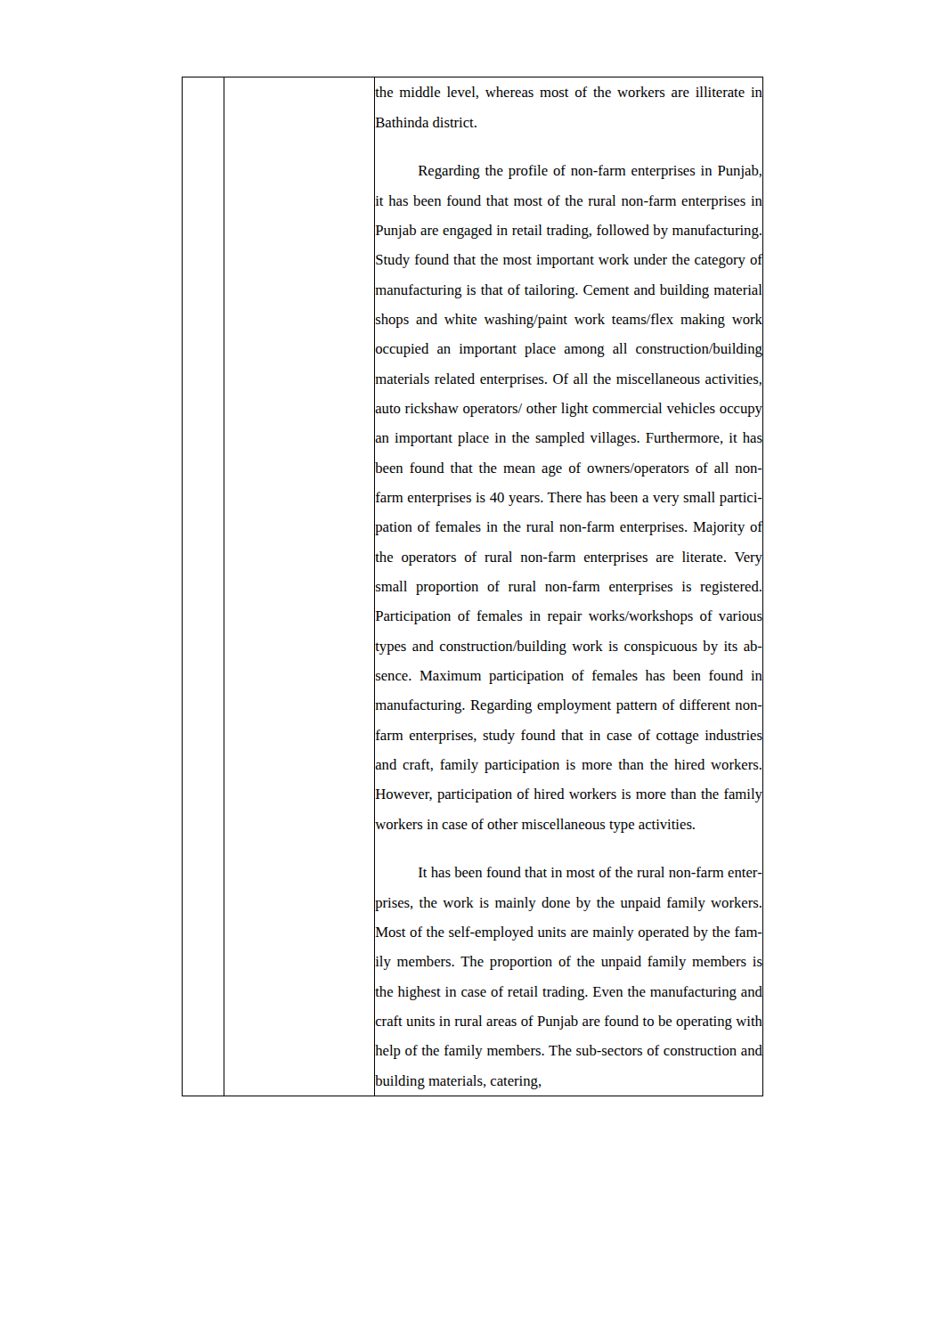| | | the middle level, whereas most of the workers are illiterate in Bathinda district. Regarding the profile of non-farm enterprises in Punjab, it has been found that most of the rural non-farm enterprises in Punjab are engaged in retail trading, followed by manufacturing. Study found that the most important work under the category of manufacturing is that of tailoring. Cement and building material shops and white washing/paint work teams/flex making work occupied an important place among all construction/building materials related enterprises. Of all the miscellaneous activities, auto rickshaw operators/ other light commercial vehicles occupy an important place in the sampled villages. Furthermore, it has been found that the mean age of owners/operators of all non-farm enterprises is 40 years. There has been a very small participation of females in the rural non-farm enterprises. Majority of the operators of rural non-farm enterprises are literate. Very small proportion of rural non-farm enterprises is registered. Participation of females in repair works/workshops of various types and construction/building work is conspicuous by its absence. Maximum participation of females has been found in manufacturing. Regarding employment pattern of different non-farm enterprises, study found that in case of cottage industries and craft, family participation is more than the hired workers. However, participation of hired workers is more than the family workers in case of other miscellaneous type activities. It has been found that in most of the rural non-farm enterprises, the work is mainly done by the unpaid family workers. Most of the self-employed units are mainly operated by the family members. The proportion of the unpaid family members is the highest in case of retail trading. Even the manufacturing and craft units in rural areas of Punjab are found to be operating with help of the family members. The sub-sectors of construction and building materials, catering, |